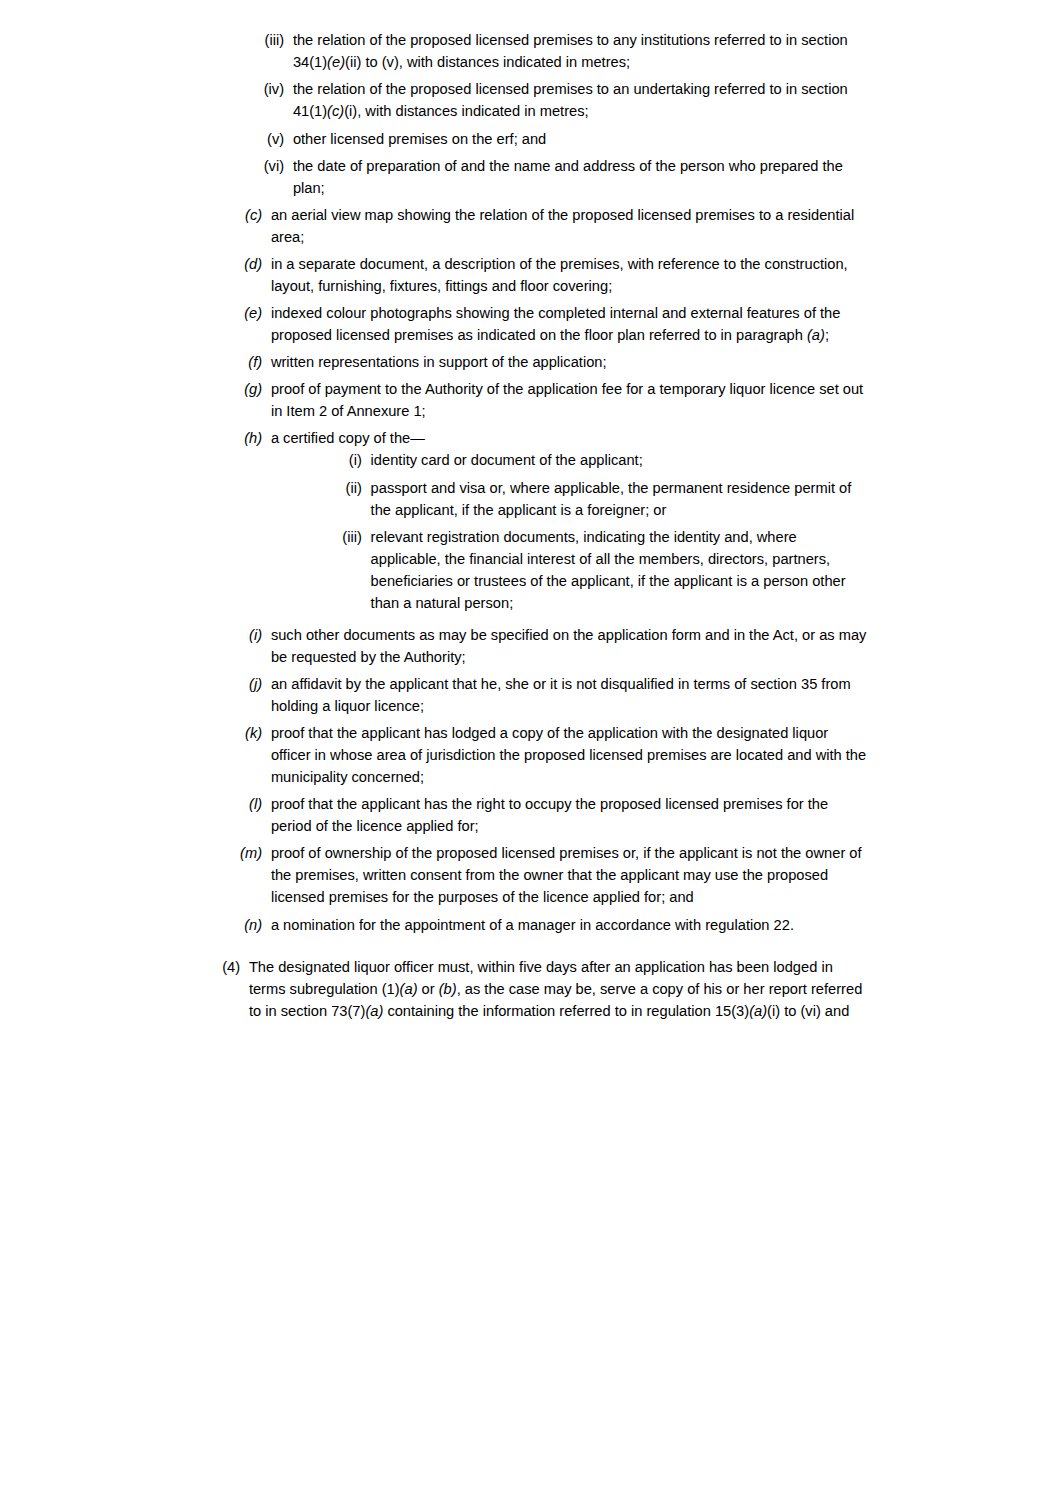(iii) the relation of the proposed licensed premises to any institutions referred to in section 34(1)(e)(ii) to (v), with distances indicated in metres;
(iv) the relation of the proposed licensed premises to an undertaking referred to in section 41(1)(c)(i), with distances indicated in metres;
(v) other licensed premises on the erf; and
(vi) the date of preparation of and the name and address of the person who prepared the plan;
(c) an aerial view map showing the relation of the proposed licensed premises to a residential area;
(d) in a separate document, a description of the premises, with reference to the construction, layout, furnishing, fixtures, fittings and floor covering;
(e) indexed colour photographs showing the completed internal and external features of the proposed licensed premises as indicated on the floor plan referred to in paragraph (a);
(f) written representations in support of the application;
(g) proof of payment to the Authority of the application fee for a temporary liquor licence set out in Item 2 of Annexure 1;
(h) a certified copy of the—
(i) identity card or document of the applicant;
(ii) passport and visa or, where applicable, the permanent residence permit of the applicant, if the applicant is a foreigner; or
(iii) relevant registration documents, indicating the identity and, where applicable, the financial interest of all the members, directors, partners, beneficiaries or trustees of the applicant, if the applicant is a person other than a natural person;
(i) such other documents as may be specified on the application form and in the Act, or as may be requested by the Authority;
(j) an affidavit by the applicant that he, she or it is not disqualified in terms of section 35 from holding a liquor licence;
(k) proof that the applicant has lodged a copy of the application with the designated liquor officer in whose area of jurisdiction the proposed licensed premises are located and with the municipality concerned;
(l) proof that the applicant has the right to occupy the proposed licensed premises for the period of the licence applied for;
(m) proof of ownership of the proposed licensed premises or, if the applicant is not the owner of the premises, written consent from the owner that the applicant may use the proposed licensed premises for the purposes of the licence applied for; and
(n) a nomination for the appointment of a manager in accordance with regulation 22.
(4) The designated liquor officer must, within five days after an application has been lodged in terms subregulation (1)(a) or (b), as the case may be, serve a copy of his or her report referred to in section 73(7)(a) containing the information referred to in regulation 15(3)(a)(i) to (vi) and